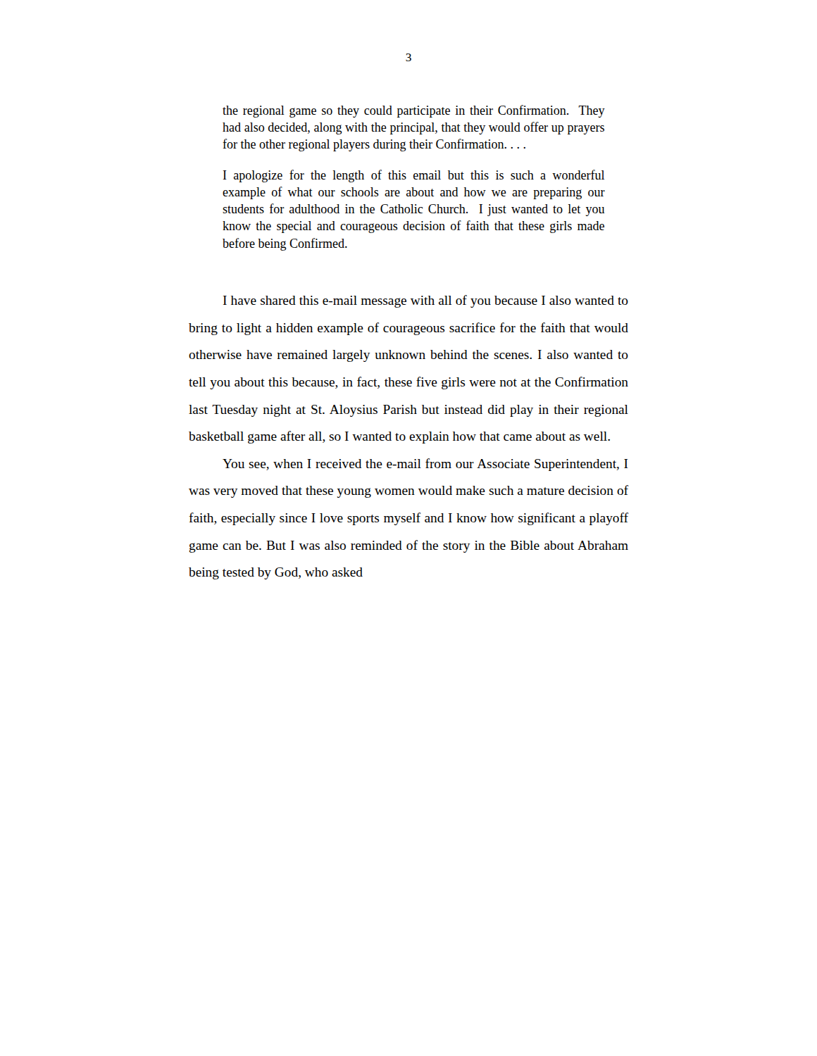3
the regional game so they could participate in their Confirmation. They had also decided, along with the principal, that they would offer up prayers for the other regional players during their Confirmation. . . .
I apologize for the length of this email but this is such a wonderful example of what our schools are about and how we are preparing our students for adulthood in the Catholic Church. I just wanted to let you know the special and courageous decision of faith that these girls made before being Confirmed.
I have shared this e-mail message with all of you because I also wanted to bring to light a hidden example of courageous sacrifice for the faith that would otherwise have remained largely unknown behind the scenes. I also wanted to tell you about this because, in fact, these five girls were not at the Confirmation last Tuesday night at St. Aloysius Parish but instead did play in their regional basketball game after all, so I wanted to explain how that came about as well.
You see, when I received the e-mail from our Associate Superintendent, I was very moved that these young women would make such a mature decision of faith, especially since I love sports myself and I know how significant a playoff game can be. But I was also reminded of the story in the Bible about Abraham being tested by God, who asked